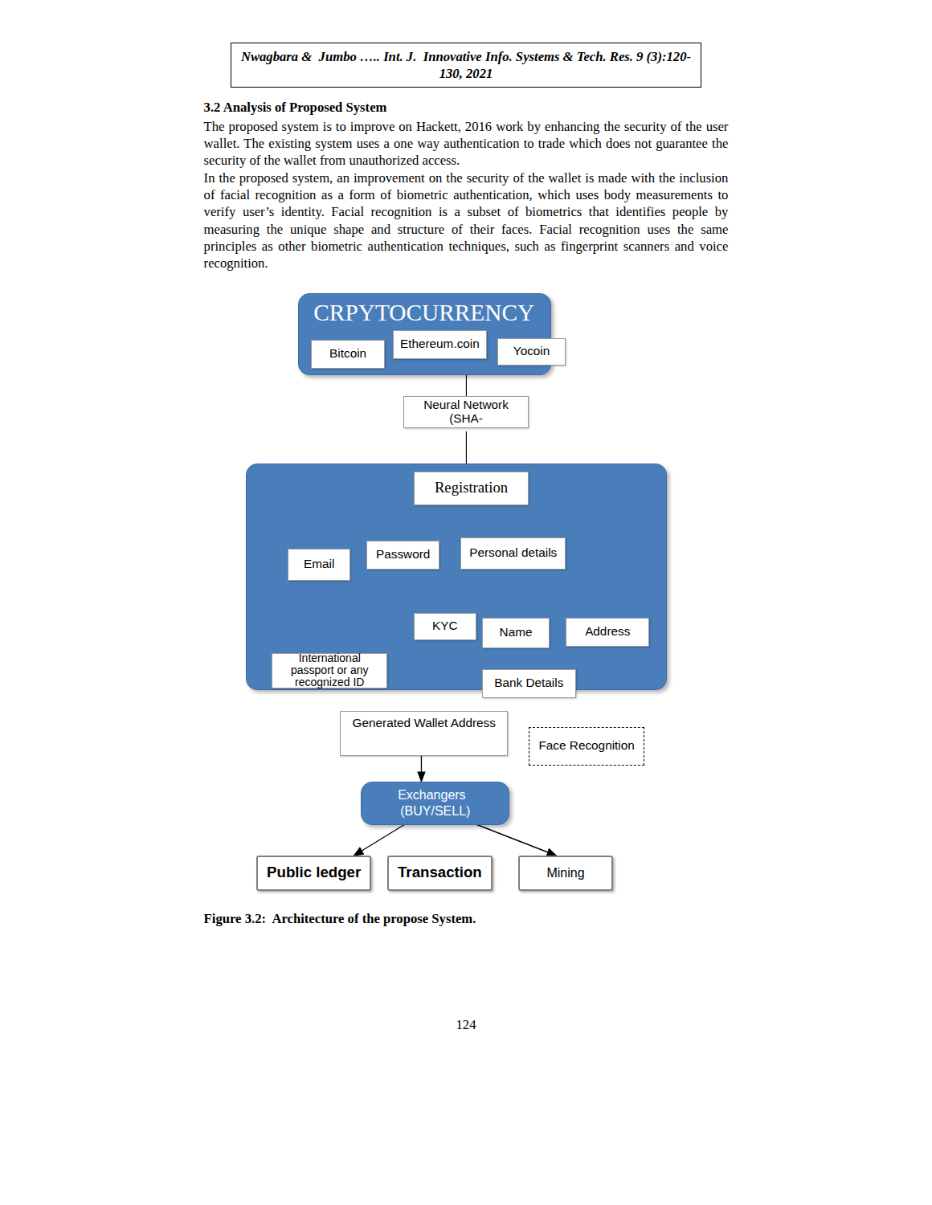Nwagbara & Jumbo ….. Int. J. Innovative Info. Systems & Tech. Res. 9 (3):120-130, 2021
3.2 Analysis of Proposed System
The proposed system is to improve on Hackett, 2016 work by enhancing the security of the user wallet. The existing system uses a one way authentication to trade which does not guarantee the security of the wallet from unauthorized access.
In the proposed system, an improvement on the security of the wallet is made with the inclusion of facial recognition as a form of biometric authentication, which uses body measurements to verify user’s identity. Facial recognition is a subset of biometrics that identifies people by measuring the unique shape and structure of their faces. Facial recognition uses the same principles as other biometric authentication techniques, such as fingerprint scanners and voice recognition.
CRPYTOCURRENCY
Bitcoin
Ethereum.coin
Yocoin
Neural Network (SHA-
Registration
Email
Password
Personal details
KYC
Name
Address
International passport or any recognized ID
Bank Details
Generated Wallet Address
Face Recognition
Exchangers (BUY/SELL)
Dollar, Pounds
Public ledger
Transaction
Mining
Figure 3.2: Architecture of the propose System.
124